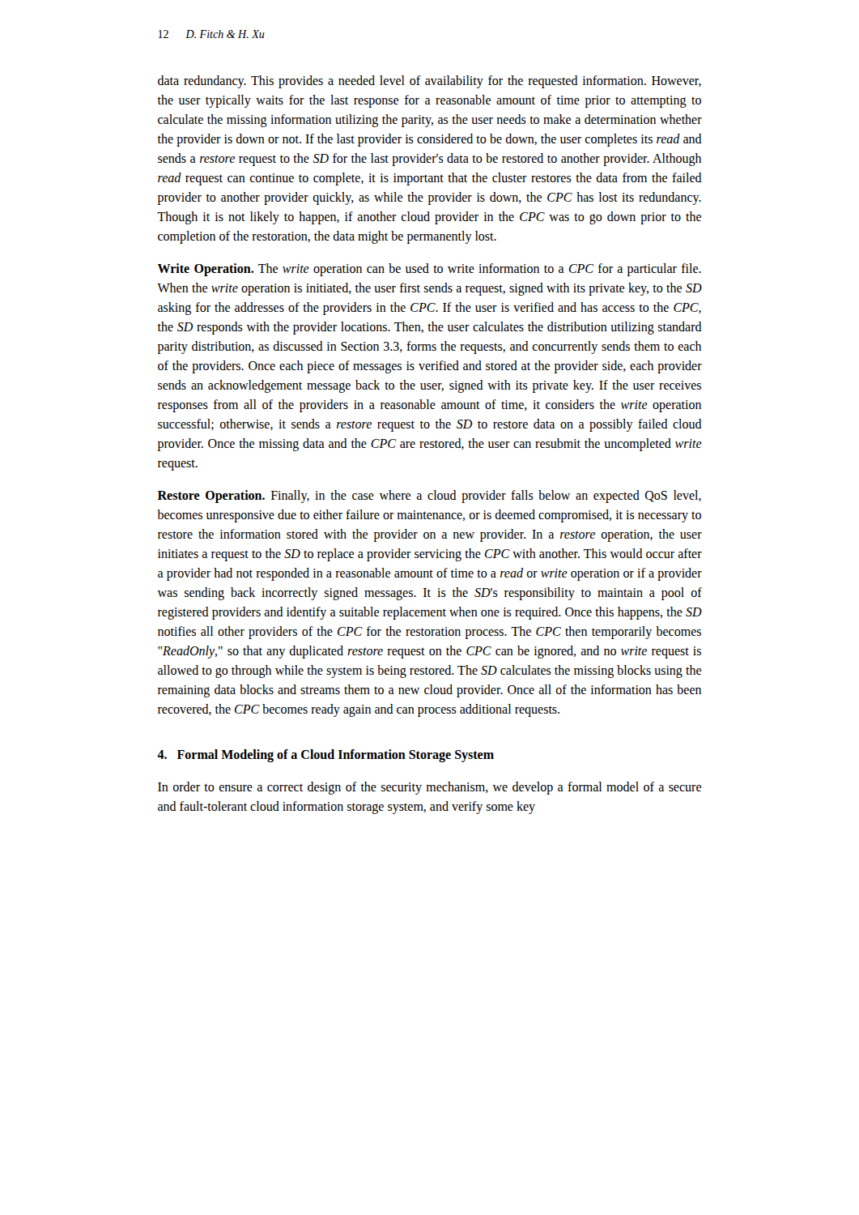12 D. Fitch & H. Xu
data redundancy. This provides a needed level of availability for the requested information. However, the user typically waits for the last response for a reasonable amount of time prior to attempting to calculate the missing information utilizing the parity, as the user needs to make a determination whether the provider is down or not. If the last provider is considered to be down, the user completes its read and sends a restore request to the SD for the last provider's data to be restored to another provider. Although read request can continue to complete, it is important that the cluster restores the data from the failed provider to another provider quickly, as while the provider is down, the CPC has lost its redundancy. Though it is not likely to happen, if another cloud provider in the CPC was to go down prior to the completion of the restoration, the data might be permanently lost.
Write Operation. The write operation can be used to write information to a CPC for a particular file. When the write operation is initiated, the user first sends a request, signed with its private key, to the SD asking for the addresses of the providers in the CPC. If the user is verified and has access to the CPC, the SD responds with the provider locations. Then, the user calculates the distribution utilizing standard parity distribution, as discussed in Section 3.3, forms the requests, and concurrently sends them to each of the providers. Once each piece of messages is verified and stored at the provider side, each provider sends an acknowledgement message back to the user, signed with its private key. If the user receives responses from all of the providers in a reasonable amount of time, it considers the write operation successful; otherwise, it sends a restore request to the SD to restore data on a possibly failed cloud provider. Once the missing data and the CPC are restored, the user can resubmit the uncompleted write request.
Restore Operation. Finally, in the case where a cloud provider falls below an expected QoS level, becomes unresponsive due to either failure or maintenance, or is deemed compromised, it is necessary to restore the information stored with the provider on a new provider. In a restore operation, the user initiates a request to the SD to replace a provider servicing the CPC with another. This would occur after a provider had not responded in a reasonable amount of time to a read or write operation or if a provider was sending back incorrectly signed messages. It is the SD's responsibility to maintain a pool of registered providers and identify a suitable replacement when one is required. Once this happens, the SD notifies all other providers of the CPC for the restoration process. The CPC then temporarily becomes "ReadOnly," so that any duplicated restore request on the CPC can be ignored, and no write request is allowed to go through while the system is being restored. The SD calculates the missing blocks using the remaining data blocks and streams them to a new cloud provider. Once all of the information has been recovered, the CPC becomes ready again and can process additional requests.
4. Formal Modeling of a Cloud Information Storage System
In order to ensure a correct design of the security mechanism, we develop a formal model of a secure and fault-tolerant cloud information storage system, and verify some key